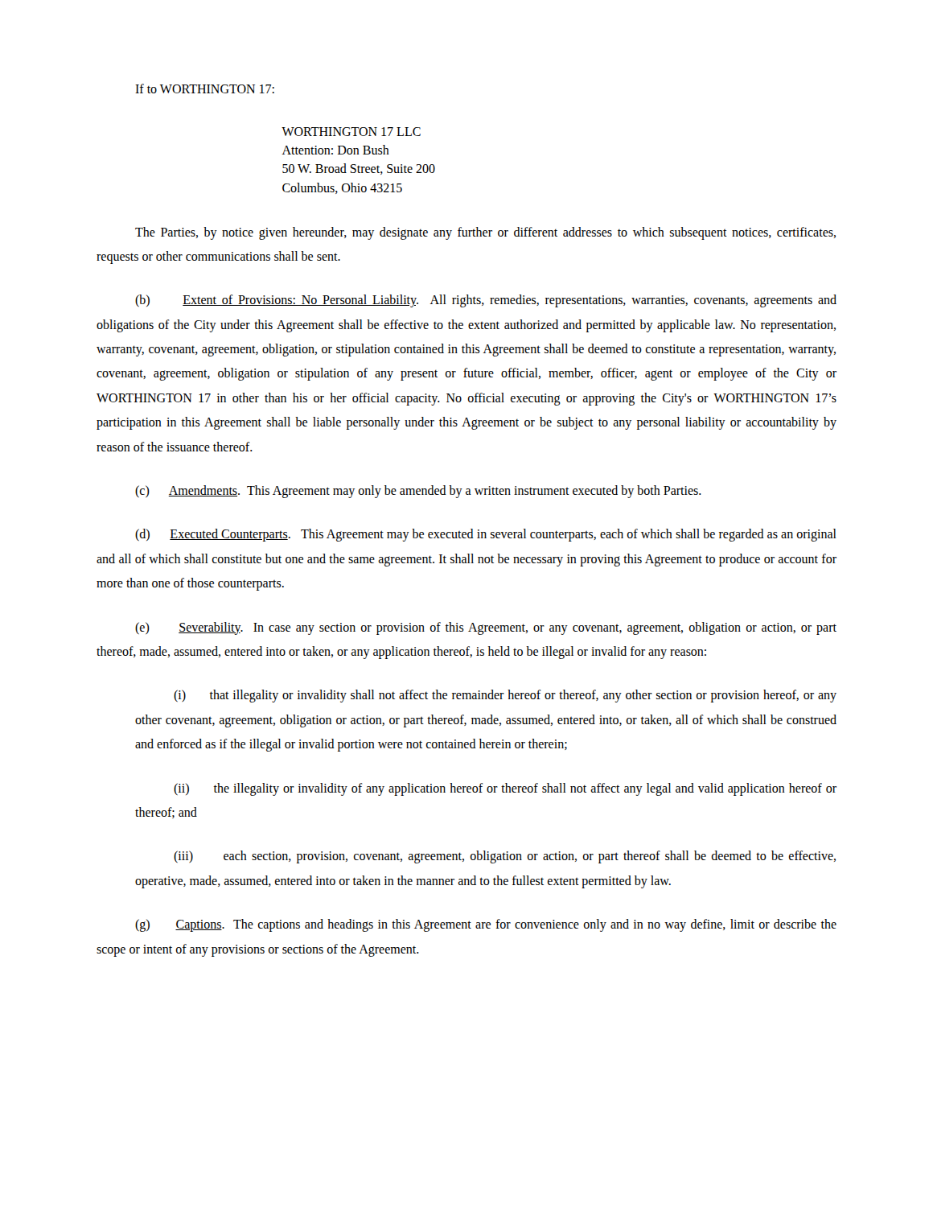If to WORTHINGTON 17:
WORTHINGTON 17 LLC
Attention: Don Bush
50 W. Broad Street, Suite 200
Columbus, Ohio 43215
The Parties, by notice given hereunder, may designate any further or different addresses to which subsequent notices, certificates, requests or other communications shall be sent.
(b) Extent of Provisions: No Personal Liability. All rights, remedies, representations, warranties, covenants, agreements and obligations of the City under this Agreement shall be effective to the extent authorized and permitted by applicable law. No representation, warranty, covenant, agreement, obligation, or stipulation contained in this Agreement shall be deemed to constitute a representation, warranty, covenant, agreement, obligation or stipulation of any present or future official, member, officer, agent or employee of the City or WORTHINGTON 17 in other than his or her official capacity. No official executing or approving the City's or WORTHINGTON 17’s participation in this Agreement shall be liable personally under this Agreement or be subject to any personal liability or accountability by reason of the issuance thereof.
(c) Amendments. This Agreement may only be amended by a written instrument executed by both Parties.
(d) Executed Counterparts. This Agreement may be executed in several counterparts, each of which shall be regarded as an original and all of which shall constitute but one and the same agreement. It shall not be necessary in proving this Agreement to produce or account for more than one of those counterparts.
(e) Severability. In case any section or provision of this Agreement, or any covenant, agreement, obligation or action, or part thereof, made, assumed, entered into or taken, or any application thereof, is held to be illegal or invalid for any reason:
(i) that illegality or invalidity shall not affect the remainder hereof or thereof, any other section or provision hereof, or any other covenant, agreement, obligation or action, or part thereof, made, assumed, entered into, or taken, all of which shall be construed and enforced as if the illegal or invalid portion were not contained herein or therein;
(ii) the illegality or invalidity of any application hereof or thereof shall not affect any legal and valid application hereof or thereof; and
(iii) each section, provision, covenant, agreement, obligation or action, or part thereof shall be deemed to be effective, operative, made, assumed, entered into or taken in the manner and to the fullest extent permitted by law.
(g) Captions. The captions and headings in this Agreement are for convenience only and in no way define, limit or describe the scope or intent of any provisions or sections of the Agreement.